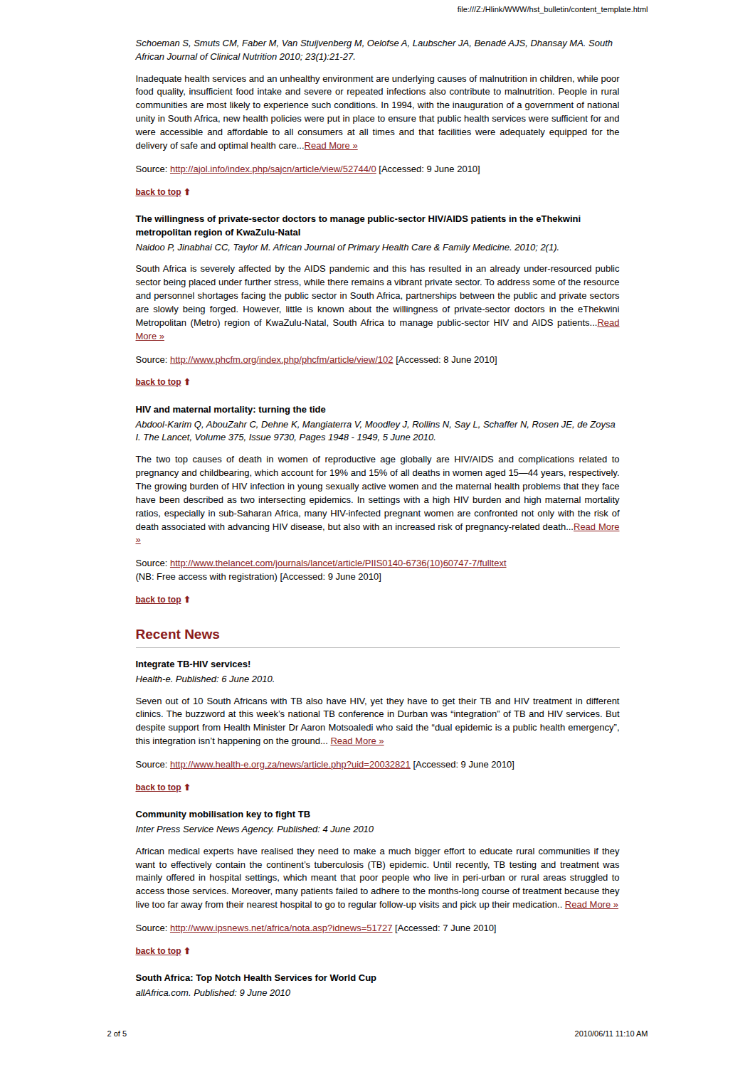file:///Z:/Hlink/WWW/hst_bulletin/content_template.html
Schoeman S, Smuts CM, Faber M, Van Stuijvenberg M, Oelofse A, Laubscher JA, Benadé AJS, Dhansay MA. South African Journal of Clinical Nutrition 2010; 23(1):21-27.
Inadequate health services and an unhealthy environment are underlying causes of malnutrition in children, while poor food quality, insufficient food intake and severe or repeated infections also contribute to malnutrition. People in rural communities are most likely to experience such conditions. In 1994, with the inauguration of a government of national unity in South Africa, new health policies were put in place to ensure that public health services were sufficient for and were accessible and affordable to all consumers at all times and that facilities were adequately equipped for the delivery of safe and optimal health care...Read More »
Source: http://ajol.info/index.php/sajcn/article/view/52744/0 [Accessed: 9 June 2010]
back to top ⬆
The willingness of private-sector doctors to manage public-sector HIV/AIDS patients in the eThekwini metropolitan region of KwaZulu-Natal
Naidoo P, Jinabhai CC, Taylor M. African Journal of Primary Health Care & Family Medicine. 2010; 2(1).
South Africa is severely affected by the AIDS pandemic and this has resulted in an already under-resourced public sector being placed under further stress, while there remains a vibrant private sector. To address some of the resource and personnel shortages facing the public sector in South Africa, partnerships between the public and private sectors are slowly being forged. However, little is known about the willingness of private-sector doctors in the eThekwini Metropolitan (Metro) region of KwaZulu-Natal, South Africa to manage public-sector HIV and AIDS patients...Read More »
Source: http://www.phcfm.org/index.php/phcfm/article/view/102 [Accessed: 8 June 2010]
back to top ⬆
HIV and maternal mortality: turning the tide
Abdool-Karim Q, AbouZahr C, Dehne K, Mangiaterra V, Moodley J, Rollins N, Say L, Schaffer N, Rosen JE, de Zoysa I. The Lancet, Volume 375, Issue 9730, Pages 1948 - 1949, 5 June 2010.
The two top causes of death in women of reproductive age globally are HIV/AIDS and complications related to pregnancy and childbearing, which account for 19% and 15% of all deaths in women aged 15—44 years, respectively. The growing burden of HIV infection in young sexually active women and the maternal health problems that they face have been described as two intersecting epidemics. In settings with a high HIV burden and high maternal mortality ratios, especially in sub-Saharan Africa, many HIV-infected pregnant women are confronted not only with the risk of death associated with advancing HIV disease, but also with an increased risk of pregnancy-related death...Read More »
Source: http://www.thelancet.com/journals/lancet/article/PIIS0140-6736(10)60747-7/fulltext
(NB: Free access with registration) [Accessed: 9 June 2010]
back to top ⬆
Recent News
Integrate TB-HIV services!
Health-e. Published: 6 June 2010.
Seven out of 10 South Africans with TB also have HIV, yet they have to get their TB and HIV treatment in different clinics. The buzzword at this week’s national TB conference in Durban was “integration” of TB and HIV services. But despite support from Health Minister Dr Aaron Motsoaledi who said the “dual epidemic is a public health emergency”, this integration isn’t happening on the ground... Read More »
Source: http://www.health-e.org.za/news/article.php?uid=20032821 [Accessed: 9 June 2010]
back to top ⬆
Community mobilisation key to fight TB
Inter Press Service News Agency. Published: 4 June 2010
African medical experts have realised they need to make a much bigger effort to educate rural communities if they want to effectively contain the continent’s tuberculosis (TB) epidemic. Until recently, TB testing and treatment was mainly offered in hospital settings, which meant that poor people who live in peri-urban or rural areas struggled to access those services. Moreover, many patients failed to adhere to the months-long course of treatment because they live too far away from their nearest hospital to go to regular follow-up visits and pick up their medication.. Read More »
Source: http://www.ipsnews.net/africa/nota.asp?idnews=51727 [Accessed: 7 June 2010]
back to top ⬆
South Africa: Top Notch Health Services for World Cup
allAfrica.com. Published: 9 June 2010
2 of 5 2010/06/11 11:10 AM